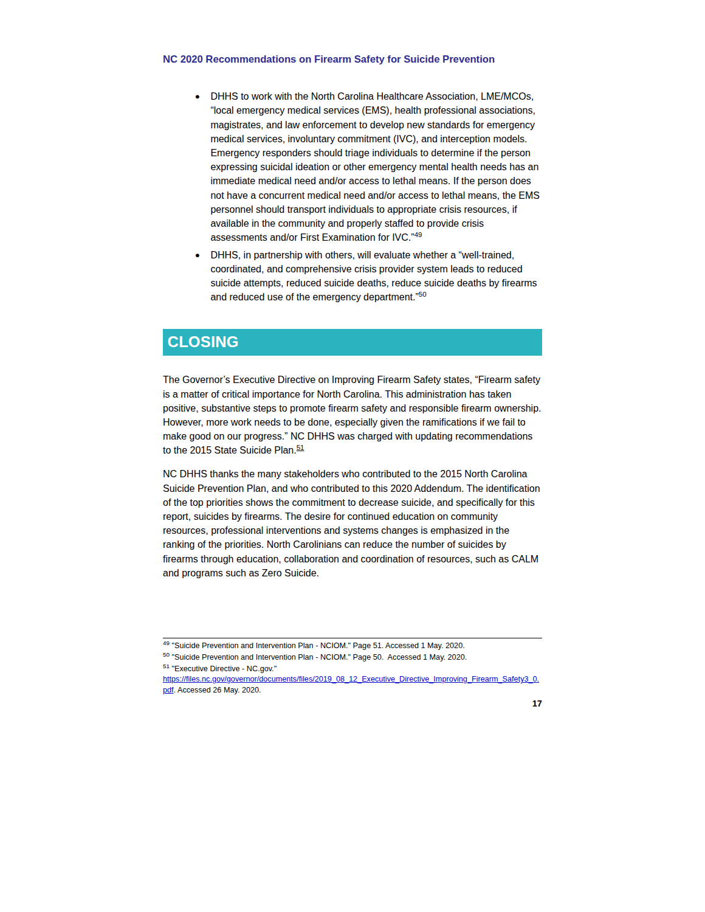NC 2020 Recommendations on Firearm Safety for Suicide Prevention
DHHS to work with the North Carolina Healthcare Association, LME/MCOs, “local emergency medical services (EMS), health professional associations, magistrates, and law enforcement to develop new standards for emergency medical services, involuntary commitment (IVC), and interception models. Emergency responders should triage individuals to determine if the person expressing suicidal ideation or other emergency mental health needs has an immediate medical need and/or access to lethal means. If the person does not have a concurrent medical need and/or access to lethal means, the EMS personnel should transport individuals to appropriate crisis resources, if available in the community and properly staffed to provide crisis assessments and/or First Examination for IVC.”49
DHHS, in partnership with others, will evaluate whether a “well-trained, coordinated, and comprehensive crisis provider system leads to reduced suicide attempts, reduced suicide deaths, reduce suicide deaths by firearms and reduced use of the emergency department.”50
CLOSING
The Governor’s Executive Directive on Improving Firearm Safety states, “Firearm safety is a matter of critical importance for North Carolina. This administration has taken positive, substantive steps to promote firearm safety and responsible firearm ownership. However, more work needs to be done, especially given the ramifications if we fail to make good on our progress.” NC DHHS was charged with updating recommendations to the 2015 State Suicide Plan.51
NC DHHS thanks the many stakeholders who contributed to the 2015 North Carolina Suicide Prevention Plan, and who contributed to this 2020 Addendum. The identification of the top priorities shows the commitment to decrease suicide, and specifically for this report, suicides by firearms. The desire for continued education on community resources, professional interventions and systems changes is emphasized in the ranking of the priorities. North Carolinians can reduce the number of suicides by firearms through education, collaboration and coordination of resources, such as CALM and programs such as Zero Suicide.
49 "Suicide Prevention and Intervention Plan - NCIOM." Page 51. Accessed 1 May. 2020.
50 "Suicide Prevention and Intervention Plan - NCIOM." Page 50. Accessed 1 May. 2020.
51 "Executive Directive - NC.gov."
https://files.nc.gov/governor/documents/files/2019_08_12_Executive_Directive_Improving_Firearm_Safety3_0.pdf. Accessed 26 May. 2020.
17